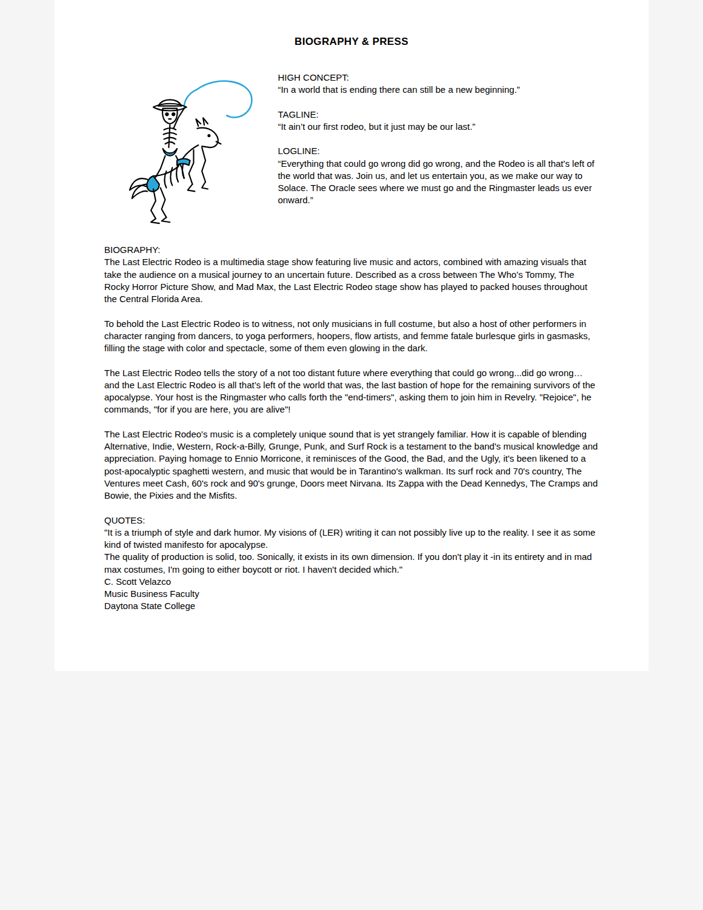BIOGRAPHY & PRESS
Skeleton cowboy on a bucking skeleton horse with a lasso
HIGH CONCEPT: “In a world that is ending there can still be a new beginning.”
TAGLINE: “It ain’t our first rodeo, but it just may be our last.”
LOGLINE: “Everything that could go wrong did go wrong, and the Rodeo is all that's left of the world that was. Join us, and let us entertain you, as we make our way to Solace. The Oracle sees where we must go and the Ringmaster leads us ever onward.”
BIOGRAPHY:
The Last Electric Rodeo is a multimedia stage show featuring live music and actors, combined with amazing visuals that take the audience on a musical journey to an uncertain future. Described as a cross between The Who’s Tommy, The Rocky Horror Picture Show, and Mad Max, the Last Electric Rodeo stage show has played to packed houses throughout the Central Florida Area.
To behold the Last Electric Rodeo is to witness, not only musicians in full costume, but also a host of other performers in character ranging from dancers, to yoga performers, hoopers, flow artists, and femme fatale burlesque girls in gasmasks, filling the stage with color and spectacle, some of them even glowing in the dark.
The Last Electric Rodeo tells the story of a not too distant future where everything that could go wrong...did go wrong… and the Last Electric Rodeo is all that’s left of the world that was, the last bastion of hope for the remaining survivors of the apocalypse. Your host is the Ringmaster who calls forth the "end-timers", asking them to join him in Revelry. "Rejoice", he commands, "for if you are here, you are alive"!
The Last Electric Rodeo's music is a completely unique sound that is yet strangely familiar. How it is capable of blending Alternative, Indie, Western, Rock-a-Billy, Grunge, Punk, and Surf Rock is a testament to the band's musical knowledge and appreciation. Paying homage to Ennio Morricone, it reminisces of the Good, the Bad, and the Ugly, it's been likened to a post-apocalyptic spaghetti western, and music that would be in Tarantino's walkman. Its surf rock and 70's country, The Ventures meet Cash, 60's rock and 90's grunge, Doors meet Nirvana. Its Zappa with the Dead Kennedys, The Cramps and Bowie, the Pixies and the Misfits.
QUOTES:
"It is a triumph of style and dark humor. My visions of (LER) writing it can not possibly live up to the reality. I see it as some kind of twisted manifesto for apocalypse.
The quality of production is solid, too. Sonically, it exists in its own dimension. If you don't play it -in its entirety and in mad max costumes, I'm going to either boycott or riot. I haven't decided which."
C. Scott Velazco
Music Business Faculty
Daytona State College